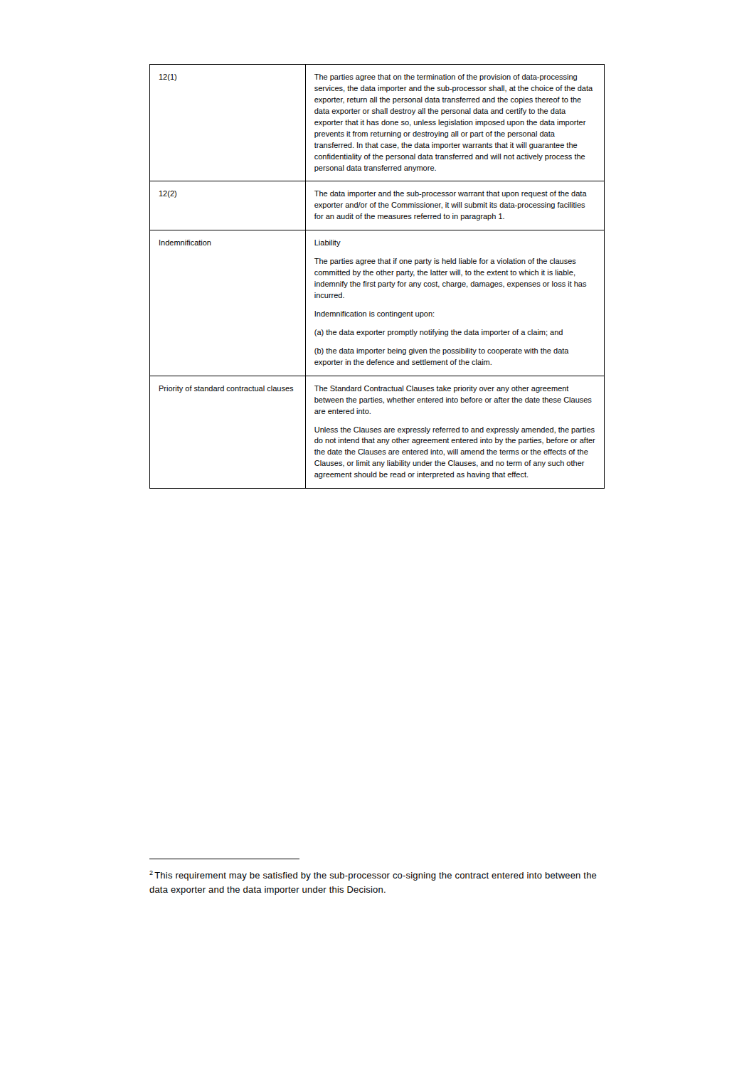| 12(1) | The parties agree that on the termination of the provision of data-processing services, the data importer and the sub-processor shall, at the choice of the data exporter, return all the personal data transferred and the copies thereof to the data exporter or shall destroy all the personal data and certify to the data exporter that it has done so, unless legislation imposed upon the data importer prevents it from returning or destroying all or part of the personal data transferred. In that case, the data importer warrants that it will guarantee the confidentiality of the personal data transferred and will not actively process the personal data transferred anymore. |
| 12(2) | The data importer and the sub-processor warrant that upon request of the data exporter and/or of the Commissioner, it will submit its data-processing facilities for an audit of the measures referred to in paragraph 1. |
| Indemnification | Liability The parties agree that if one party is held liable for a violation of the clauses committed by the other party, the latter will, to the extent to which it is liable, indemnify the first party for any cost, charge, damages, expenses or loss it has incurred. Indemnification is contingent upon: (a) the data exporter promptly notifying the data importer of a claim; and (b) the data importer being given the possibility to cooperate with the data exporter in the defence and settlement of the claim. |
| Priority of standard contractual clauses | The Standard Contractual Clauses take priority over any other agreement between the parties, whether entered into before or after the date these Clauses are entered into. Unless the Clauses are expressly referred to and expressly amended, the parties do not intend that any other agreement entered into by the parties, before or after the date the Clauses are entered into, will amend the terms or the effects of the Clauses, or limit any liability under the Clauses, and no term of any such other agreement should be read or interpreted as having that effect. |
2This requirement may be satisfied by the sub-processor co-signing the contract entered into between the data exporter and the data importer under this Decision.